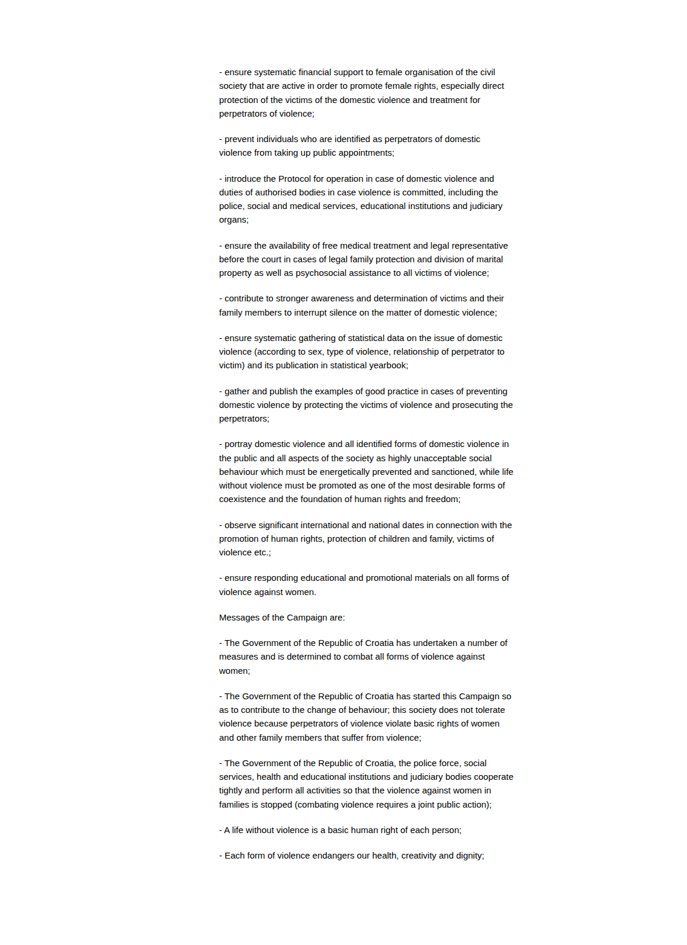- ensure systematic financial support to female organisation of the civil society that are active in order to promote female rights, especially direct protection of the victims of the domestic violence and treatment for perpetrators of violence;
- prevent individuals who are identified as perpetrators of domestic violence from taking up public appointments;
- introduce the Protocol for operation in case of domestic violence and duties of authorised bodies in case violence is committed, including the police, social and medical services, educational institutions and judiciary organs;
- ensure the availability of free medical treatment and legal representative before the court in cases of legal family protection and division of marital property as well as psychosocial assistance to all victims of violence;
- contribute to stronger awareness and determination of victims and their family members to interrupt silence on the matter of domestic violence;
- ensure systematic gathering of statistical data on the issue of domestic violence (according to sex, type of violence, relationship of perpetrator to victim) and its publication in statistical yearbook;
- gather and publish the examples of good practice in cases of preventing domestic violence by protecting the victims of violence and prosecuting the perpetrators;
- portray domestic violence and all identified forms of domestic violence in the public and all aspects of the society as highly unacceptable social behaviour which must be energetically prevented and sanctioned, while life without violence must be promoted as one of the most desirable forms of coexistence and the foundation of human rights and freedom;
- observe significant international and national dates in connection with the promotion of human rights, protection of children and family, victims of violence etc.;
- ensure responding educational and promotional materials on all forms of violence against women.
Messages of the Campaign are:
- The Government of the Republic of Croatia has undertaken a number of measures and is determined to combat all forms of violence against women;
- The Government of the Republic of Croatia has started this Campaign so as to contribute to the change of behaviour; this society does not tolerate violence because perpetrators of violence violate basic rights of women and other family members that suffer from violence;
- The Government of the Republic of Croatia, the police force, social services, health and educational institutions and judiciary bodies cooperate tightly and perform all activities so that the violence against women in families is stopped (combating violence requires a joint public action);
- A life without violence is a basic human right of each person;
- Each form of violence endangers our health, creativity and dignity;